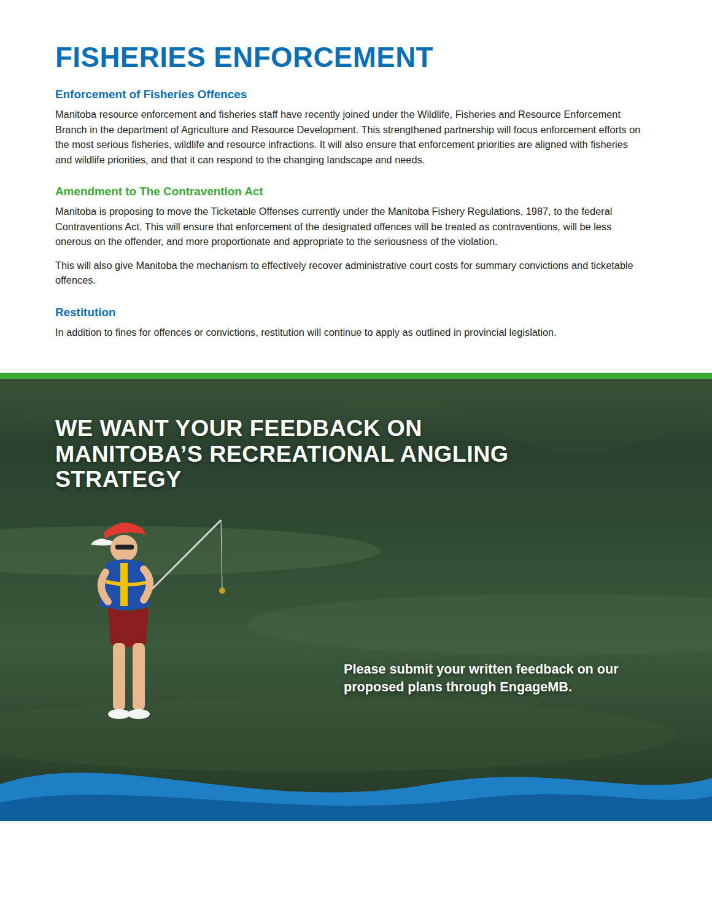FISHERIES ENFORCEMENT
Enforcement of Fisheries Offences
Manitoba resource enforcement and fisheries staff have recently joined under the Wildlife, Fisheries and Resource Enforcement Branch in the department of Agriculture and Resource Development. This strengthened partnership will focus enforcement efforts on the most serious fisheries, wildlife and resource infractions. It will also ensure that enforcement priorities are aligned with fisheries and wildlife priorities, and that it can respond to the changing landscape and needs.
Amendment to The Contravention Act
Manitoba is proposing to move the Ticketable Offenses currently under the Manitoba Fishery Regulations, 1987, to the federal Contraventions Act. This will ensure that enforcement of the designated offences will be treated as contraventions, will be less onerous on the offender, and more proportionate and appropriate to the seriousness of the violation.
This will also give Manitoba the mechanism to effectively recover administrative court costs for summary convictions and ticketable offences.
Restitution
In addition to fines for offences or convictions, restitution will continue to apply as outlined in provincial legislation.
WE WANT YOUR FEEDBACK ON MANITOBA’S RECREATIONAL ANGLING STRATEGY
Please submit your written feedback on our proposed plans through EngageMB.